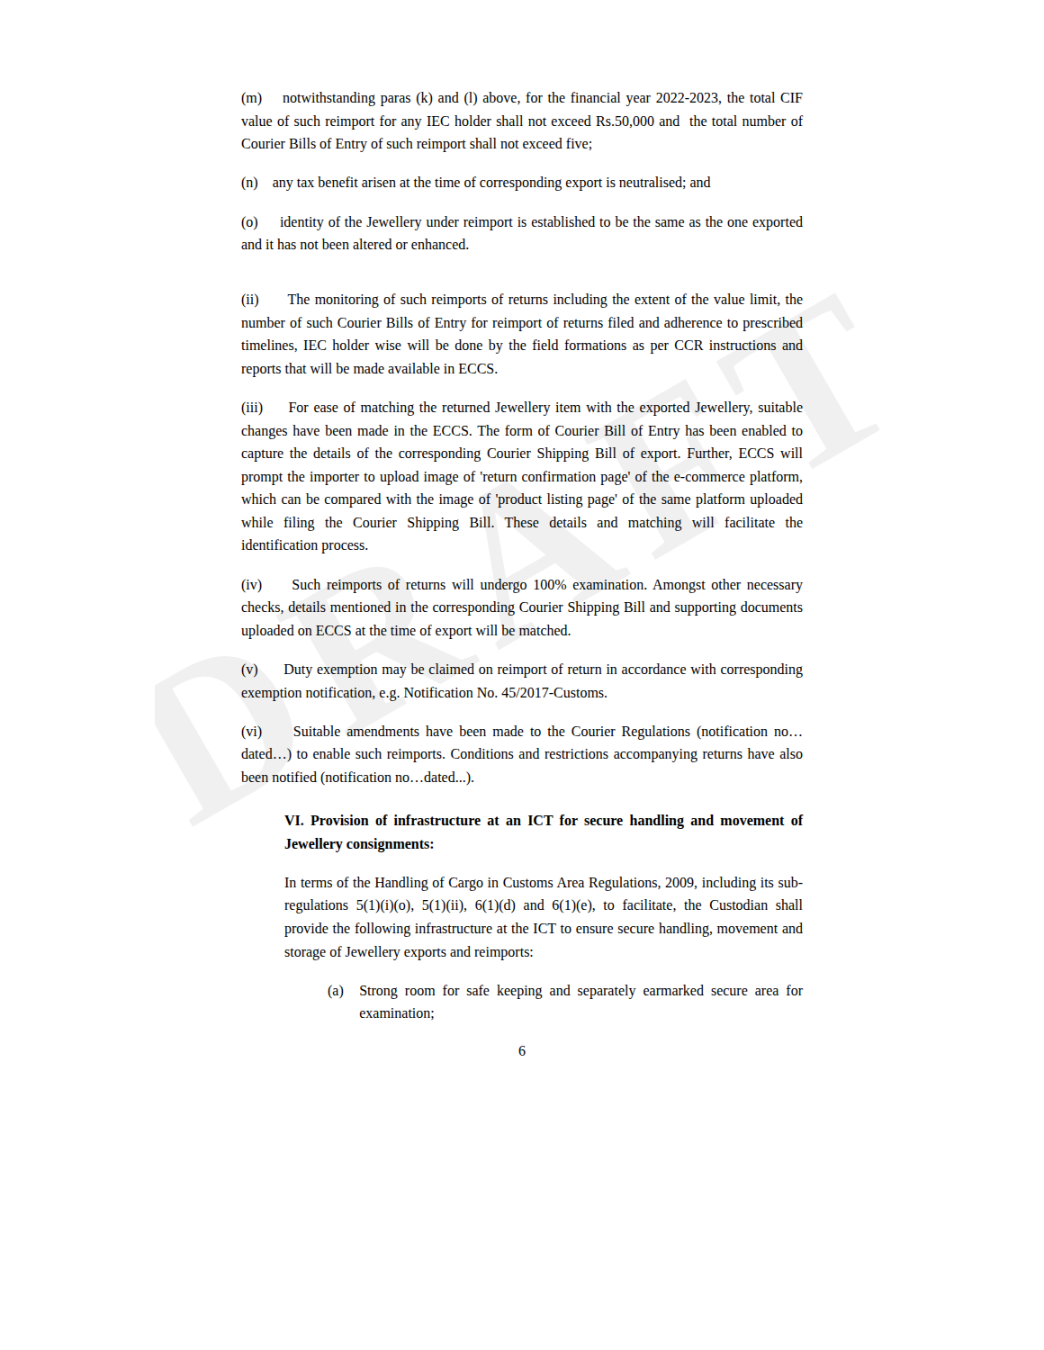DRAFT
(m) notwithstanding paras (k) and (l) above, for the financial year 2022-2023, the total CIF value of such reimport for any IEC holder shall not exceed Rs.50,000 and the total number of Courier Bills of Entry of such reimport shall not exceed five;
(n) any tax benefit arisen at the time of corresponding export is neutralised; and
(o) identity of the Jewellery under reimport is established to be the same as the one exported and it has not been altered or enhanced.
(ii) The monitoring of such reimports of returns including the extent of the value limit, the number of such Courier Bills of Entry for reimport of returns filed and adherence to prescribed timelines, IEC holder wise will be done by the field formations as per CCR instructions and reports that will be made available in ECCS.
(iii) For ease of matching the returned Jewellery item with the exported Jewellery, suitable changes have been made in the ECCS. The form of Courier Bill of Entry has been enabled to capture the details of the corresponding Courier Shipping Bill of export. Further, ECCS will prompt the importer to upload image of 'return confirmation page' of the e-commerce platform, which can be compared with the image of 'product listing page' of the same platform uploaded while filing the Courier Shipping Bill. These details and matching will facilitate the identification process.
(iv) Such reimports of returns will undergo 100% examination. Amongst other necessary checks, details mentioned in the corresponding Courier Shipping Bill and supporting documents uploaded on ECCS at the time of export will be matched.
(v) Duty exemption may be claimed on reimport of return in accordance with corresponding exemption notification, e.g. Notification No. 45/2017-Customs.
(vi) Suitable amendments have been made to the Courier Regulations (notification no…dated…) to enable such reimports. Conditions and restrictions accompanying returns have also been notified (notification no…dated...).
VI. Provision of infrastructure at an ICT for secure handling and movement of Jewellery consignments:
In terms of the Handling of Cargo in Customs Area Regulations, 2009, including its sub-regulations 5(1)(i)(o), 5(1)(ii), 6(1)(d) and 6(1)(e), to facilitate, the Custodian shall provide the following infrastructure at the ICT to ensure secure handling, movement and storage of Jewellery exports and reimports:
(a) Strong room for safe keeping and separately earmarked secure area for examination;
6